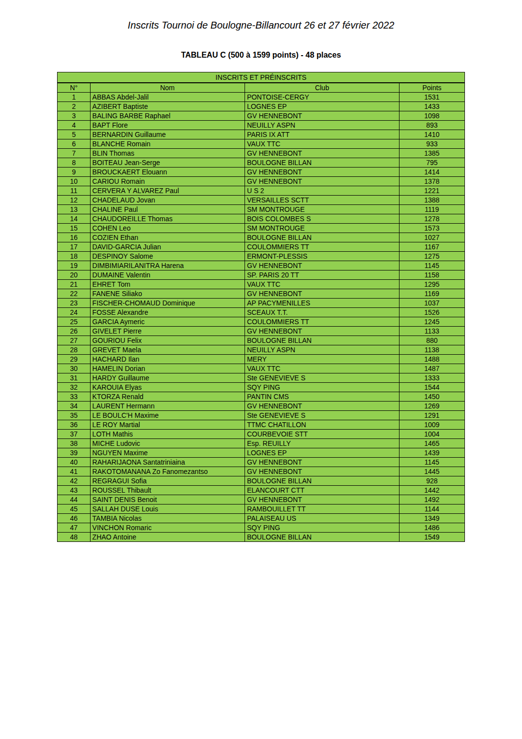Inscrits Tournoi de Boulogne-Billancourt 26 et 27 février 2022
TABLEAU C (500 à 1599 points) - 48 places
INSCRITS ET PRÉINSCRITS
| N° | Nom | Club | Points |
| --- | --- | --- | --- |
| 1 | ABBAS Abdel-Jalil | PONTOISE-CERGY | 1531 |
| 2 | AZIBERT Baptiste | LOGNES EP | 1433 |
| 3 | BALING BARBE Raphael | GV HENNEBONT | 1098 |
| 4 | BAPT Flore | NEUILLY ASPN | 893 |
| 5 | BERNARDIN Guillaume | PARIS IX ATT | 1410 |
| 6 | BLANCHE Romain | VAUX TTC | 933 |
| 7 | BLIN Thomas | GV HENNEBONT | 1385 |
| 8 | BOITEAU Jean-Serge | BOULOGNE BILLAN | 795 |
| 9 | BROUCKAERT Elouann | GV HENNEBONT | 1414 |
| 10 | CARIOU Romain | GV HENNEBONT | 1378 |
| 11 | CERVERA Y ALVAREZ Paul | U S 2 | 1221 |
| 12 | CHADELAUD Jovan | VERSAILLES SCTT | 1388 |
| 13 | CHALINE Paul | SM MONTROUGE | 1119 |
| 14 | CHAUDOREILLE Thomas | BOIS COLOMBES S | 1278 |
| 15 | COHEN Leo | SM MONTROUGE | 1573 |
| 16 | COZIEN Ethan | BOULOGNE BILLAN | 1027 |
| 17 | DAVID-GARCIA Julian | COULOMMIERS TT | 1167 |
| 18 | DESPINOY Salome | ERMONT-PLESSIS | 1275 |
| 19 | DIMBIMIARILANITRA Harena | GV HENNEBONT | 1145 |
| 20 | DUMAINE Valentin | SP. PARIS 20 TT | 1158 |
| 21 | EHRET Tom | VAUX TTC | 1295 |
| 22 | FANENE Siliako | GV HENNEBONT | 1169 |
| 23 | FISCHER-CHOMAUD Dominique | AP PACYMENILLES | 1037 |
| 24 | FOSSE Alexandre | SCEAUX T.T. | 1526 |
| 25 | GARCIA Aymeric | COULOMMIERS TT | 1245 |
| 26 | GIVELET Pierre | GV HENNEBONT | 1133 |
| 27 | GOURIOU Felix | BOULOGNE BILLAN | 880 |
| 28 | GREVET Maela | NEUILLY ASPN | 1138 |
| 29 | HACHARD Ilan | MERY | 1488 |
| 30 | HAMELIN Dorian | VAUX TTC | 1487 |
| 31 | HARDY Guillaume | Ste GENEVIEVE S | 1333 |
| 32 | KAROUIA Elyas | SQY PING | 1544 |
| 33 | KTORZA Renald | PANTIN CMS | 1450 |
| 34 | LAURENT Hermann | GV HENNEBONT | 1269 |
| 35 | LE BOULC'H Maxime | Ste GENEVIEVE S | 1291 |
| 36 | LE ROY Martial | TTMC CHATILLON | 1009 |
| 37 | LOTH Mathis | COURBEVOIE STT | 1004 |
| 38 | MICHE Ludovic | Esp. REUILLY | 1465 |
| 39 | NGUYEN Maxime | LOGNES EP | 1439 |
| 40 | RAHARIJAONA Santatriniaina | GV HENNEBONT | 1145 |
| 41 | RAKOTOMANANA Zo Fanomezantso | GV HENNEBONT | 1445 |
| 42 | REGRAGUI Sofia | BOULOGNE BILLAN | 928 |
| 43 | ROUSSEL Thibault | ELANCOURT CTT | 1442 |
| 44 | SAINT DENIS Benoit | GV HENNEBONT | 1492 |
| 45 | SALLAH DUSE Louis | RAMBOUILLET TT | 1144 |
| 46 | TAMBIA Nicolas | PALAISEAU US | 1349 |
| 47 | VINCHON Romaric | SQY PING | 1486 |
| 48 | ZHAO Antoine | BOULOGNE BILLAN | 1549 |